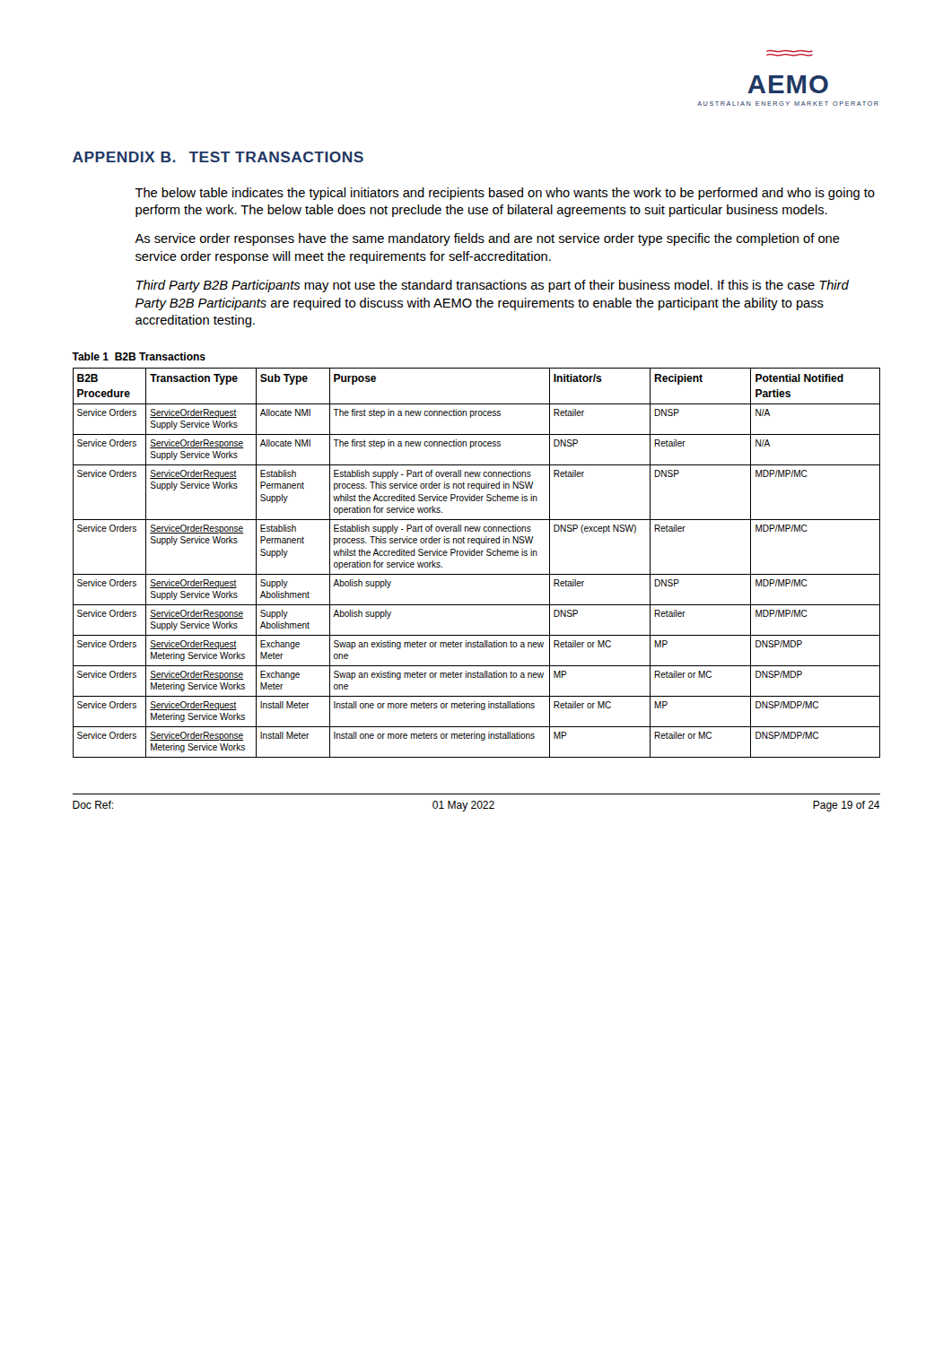≈≈≈ AEMO AUSTRALIAN ENERGY MARKET OPERATOR
APPENDIX B. TEST TRANSACTIONS
The below table indicates the typical initiators and recipients based on who wants the work to be performed and who is going to perform the work. The below table does not preclude the use of bilateral agreements to suit particular business models.
As service order responses have the same mandatory fields and are not service order type specific the completion of one service order response will meet the requirements for self-accreditation.
Third Party B2B Participants may not use the standard transactions as part of their business model. If this is the case Third Party B2B Participants are required to discuss with AEMO the requirements to enable the participant the ability to pass accreditation testing.
Table 1 B2B Transactions
| B2B Procedure | Transaction Type | Sub Type | Purpose | Initiator/s | Recipient | Potential Notified Parties |
| --- | --- | --- | --- | --- | --- | --- |
| Service Orders | ServiceOrderRequest Supply Service Works | Allocate NMI | The first step in a new connection process | Retailer | DNSP | N/A |
| Service Orders | ServiceOrderResponse Supply Service Works | Allocate NMI | The first step in a new connection process | DNSP | Retailer | N/A |
| Service Orders | ServiceOrderRequest Supply Service Works | Establish Permanent Supply | Establish supply - Part of overall new connections process. This service order is not required in NSW whilst the Accredited Service Provider Scheme is in operation for service works. | Retailer | DNSP | MDP/MP/MC |
| Service Orders | ServiceOrderResponse Supply Service Works | Establish Permanent Supply | Establish supply - Part of overall new connections process. This service order is not required in NSW whilst the Accredited Service Provider Scheme is in operation for service works. | DNSP (except NSW) | Retailer | MDP/MP/MC |
| Service Orders | ServiceOrderRequest Supply Service Works | Supply Abolishment | Abolish supply | Retailer | DNSP | MDP/MP/MC |
| Service Orders | ServiceOrderResponse Supply Service Works | Supply Abolishment | Abolish supply | DNSP | Retailer | MDP/MP/MC |
| Service Orders | ServiceOrderRequest Metering Service Works | Exchange Meter | Swap an existing meter or meter installation to a new one | Retailer or MC | MP | DNSP/MDP |
| Service Orders | ServiceOrderResponse Metering Service Works | Exchange Meter | Swap an existing meter or meter installation to a new one | MP | Retailer or MC | DNSP/MDP |
| Service Orders | ServiceOrderRequest Metering Service Works | Install Meter | Install one or more meters or metering installations | Retailer or MC | MP | DNSP/MDP/MC |
| Service Orders | ServiceOrderResponse Metering Service Works | Install Meter | Install one or more meters or metering installations | MP | Retailer or MC | DNSP/MDP/MC |
Doc Ref: 01 May 2022 Page 19 of 24